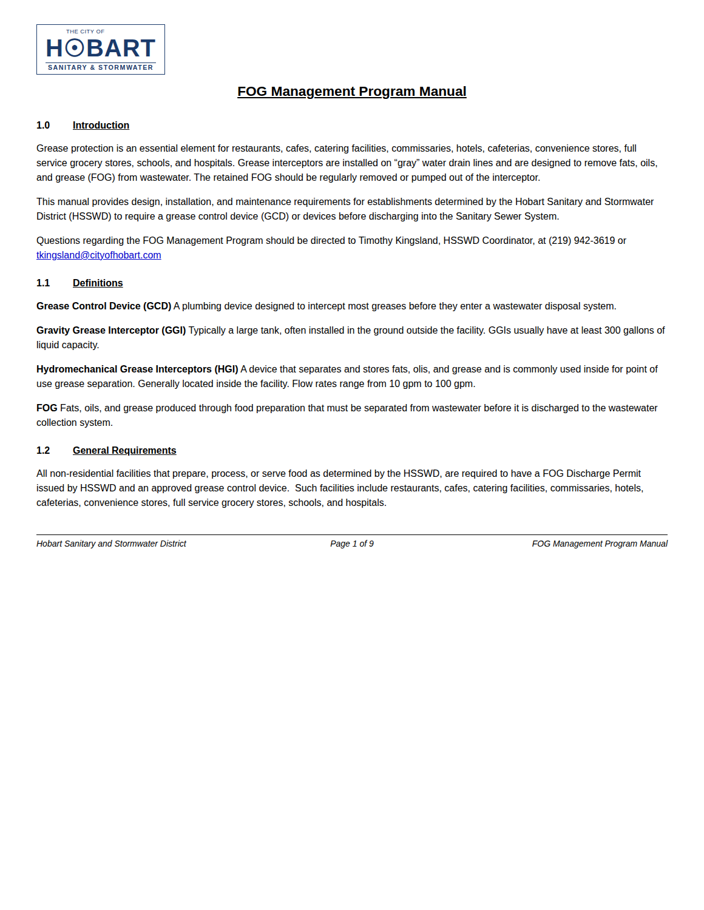THE CITY OF
H☉BART
SANITARY & STORMWATER
FOG Management Program Manual
1.0 Introduction
Grease protection is an essential element for restaurants, cafes, catering facilities, commissaries, hotels, cafeterias, convenience stores, full service grocery stores, schools, and hospitals. Grease interceptors are installed on “gray” water drain lines and are designed to remove fats, oils, and grease (FOG) from wastewater. The retained FOG should be regularly removed or pumped out of the interceptor.
This manual provides design, installation, and maintenance requirements for establishments determined by the Hobart Sanitary and Stormwater District (HSSWD) to require a grease control device (GCD) or devices before discharging into the Sanitary Sewer System.
Questions regarding the FOG Management Program should be directed to Timothy Kingsland, HSSWD Coordinator, at (219) 942-3619 or tkingsland@cityofhobart.com
1.1 Definitions
Grease Control Device (GCD) A plumbing device designed to intercept most greases before they enter a wastewater disposal system.
Gravity Grease Interceptor (GGI) Typically a large tank, often installed in the ground outside the facility. GGIs usually have at least 300 gallons of liquid capacity.
Hydromechanical Grease Interceptors (HGI) A device that separates and stores fats, olis, and grease and is commonly used inside for point of use grease separation. Generally located inside the facility. Flow rates range from 10 gpm to 100 gpm.
FOG Fats, oils, and grease produced through food preparation that must be separated from wastewater before it is discharged to the wastewater collection system.
1.2 General Requirements
All non-residential facilities that prepare, process, or serve food as determined by the HSSWD, are required to have a FOG Discharge Permit issued by HSSWD and an approved grease control device. Such facilities include restaurants, cafes, catering facilities, commissaries, hotels, cafeterias, convenience stores, full service grocery stores, schools, and hospitals.
Hobart Sanitary and Stormwater District Page 1 of 9 FOG Management Program Manual